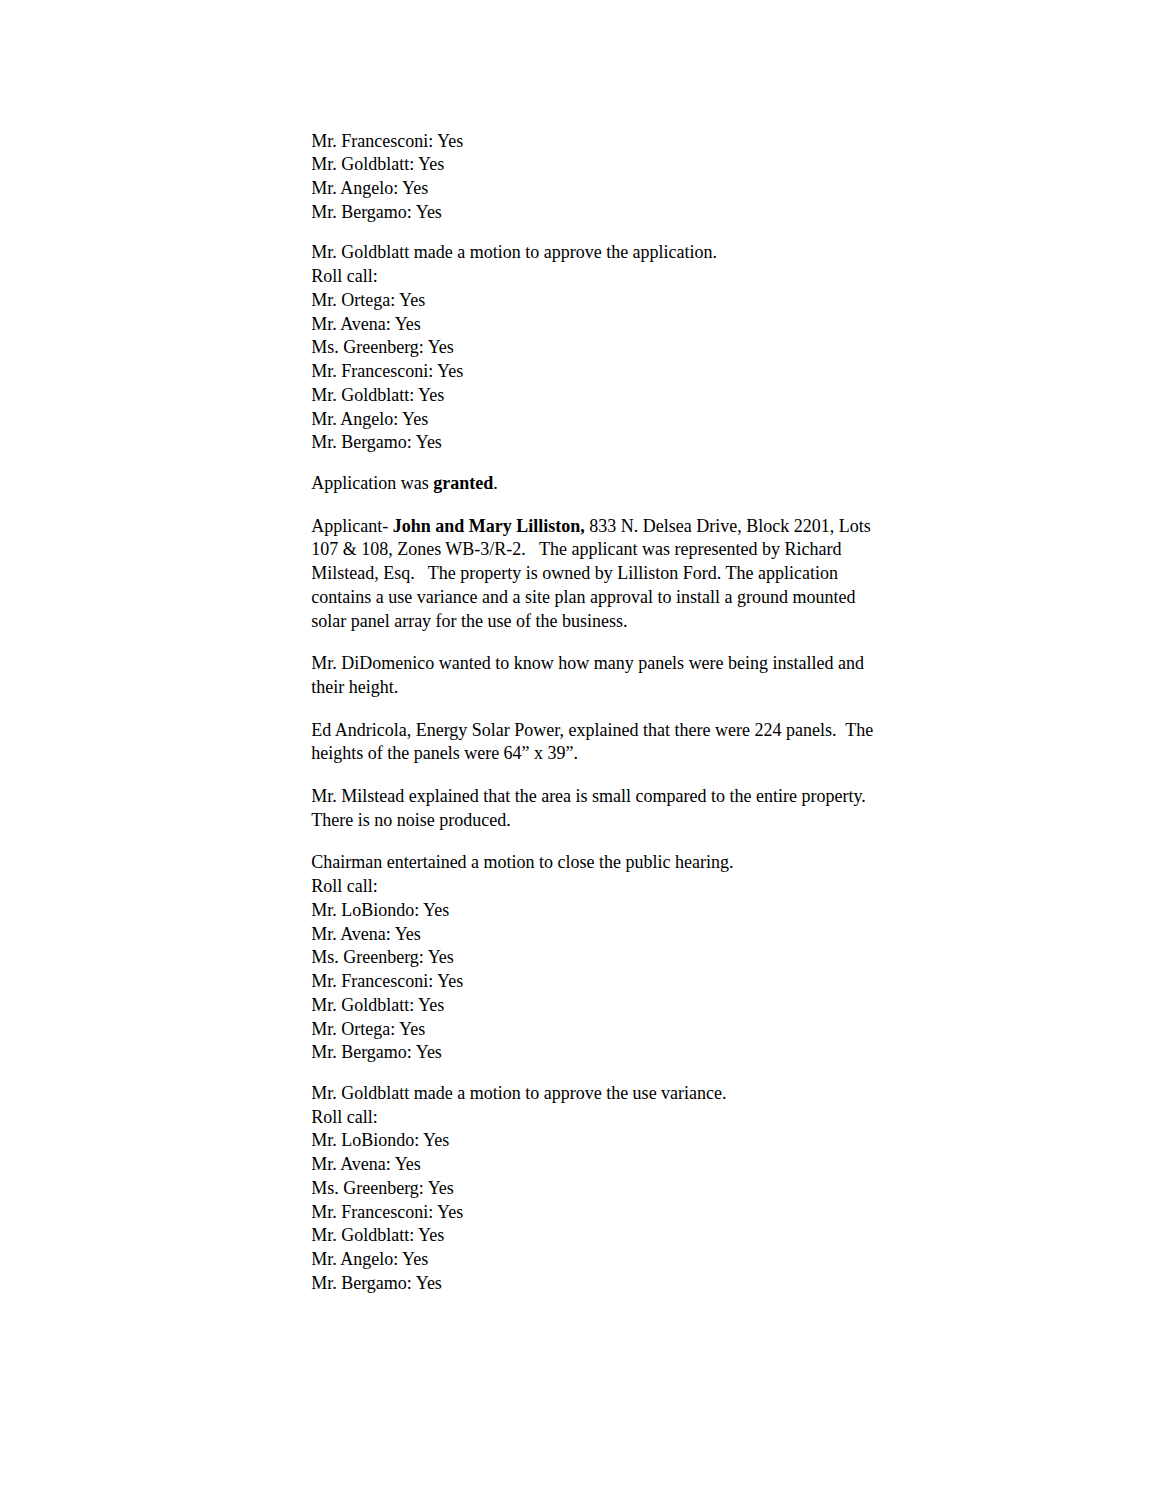Mr. Francesconi: Yes
Mr. Goldblatt: Yes
Mr. Angelo: Yes
Mr. Bergamo: Yes
Mr. Goldblatt made a motion to approve the application.
Roll call:
Mr. Ortega: Yes
Mr. Avena: Yes
Ms. Greenberg: Yes
Mr. Francesconi: Yes
Mr. Goldblatt: Yes
Mr. Angelo: Yes
Mr. Bergamo: Yes
Application was granted.
Applicant- John and Mary Lilliston, 833 N. Delsea Drive, Block 2201, Lots 107 & 108, Zones WB-3/R-2. The applicant was represented by Richard Milstead, Esq. The property is owned by Lilliston Ford. The application contains a use variance and a site plan approval to install a ground mounted solar panel array for the use of the business.
Mr. DiDomenico wanted to know how many panels were being installed and their height.
Ed Andricola, Energy Solar Power, explained that there were 224 panels. The heights of the panels were 64” x 39”.
Mr. Milstead explained that the area is small compared to the entire property. There is no noise produced.
Chairman entertained a motion to close the public hearing.
Roll call:
Mr. LoBiondo: Yes
Mr. Avena: Yes
Ms. Greenberg: Yes
Mr. Francesconi: Yes
Mr. Goldblatt: Yes
Mr. Ortega: Yes
Mr. Bergamo: Yes
Mr. Goldblatt made a motion to approve the use variance.
Roll call:
Mr. LoBiondo: Yes
Mr. Avena: Yes
Ms. Greenberg: Yes
Mr. Francesconi: Yes
Mr. Goldblatt: Yes
Mr. Angelo: Yes
Mr. Bergamo: Yes